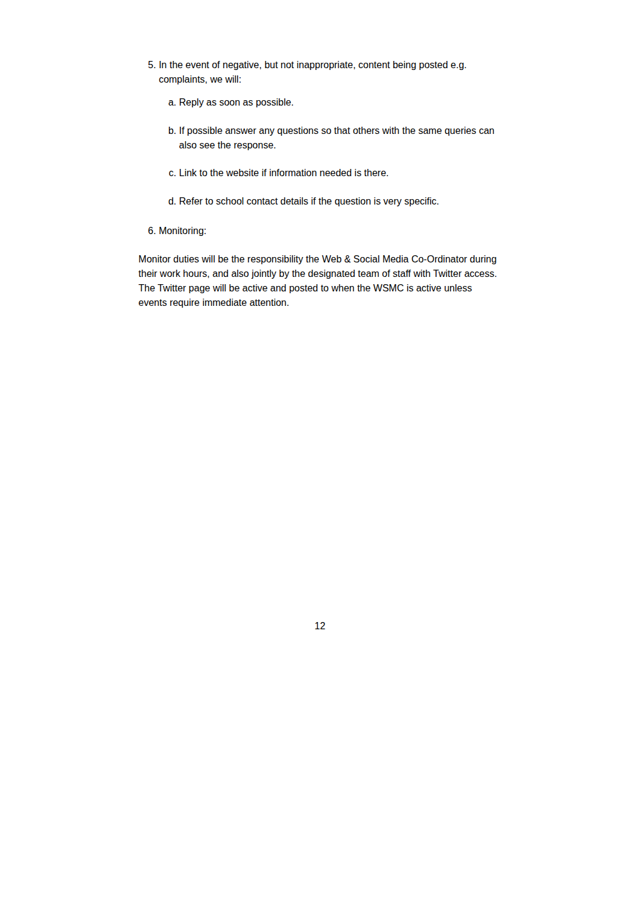In the event of negative, but not inappropriate, content being posted e.g. complaints, we will:
Reply as soon as possible.
If possible answer any questions so that others with the same queries can also see the response.
Link to the website if information needed is there.
Refer to school contact details if the question is very specific.
Monitoring:
Monitor duties will be the responsibility the Web & Social Media Co-Ordinator during their work hours, and also jointly by the designated team of staff with Twitter access. The Twitter page will be active and posted to when the WSMC is active unless events require immediate attention.
12